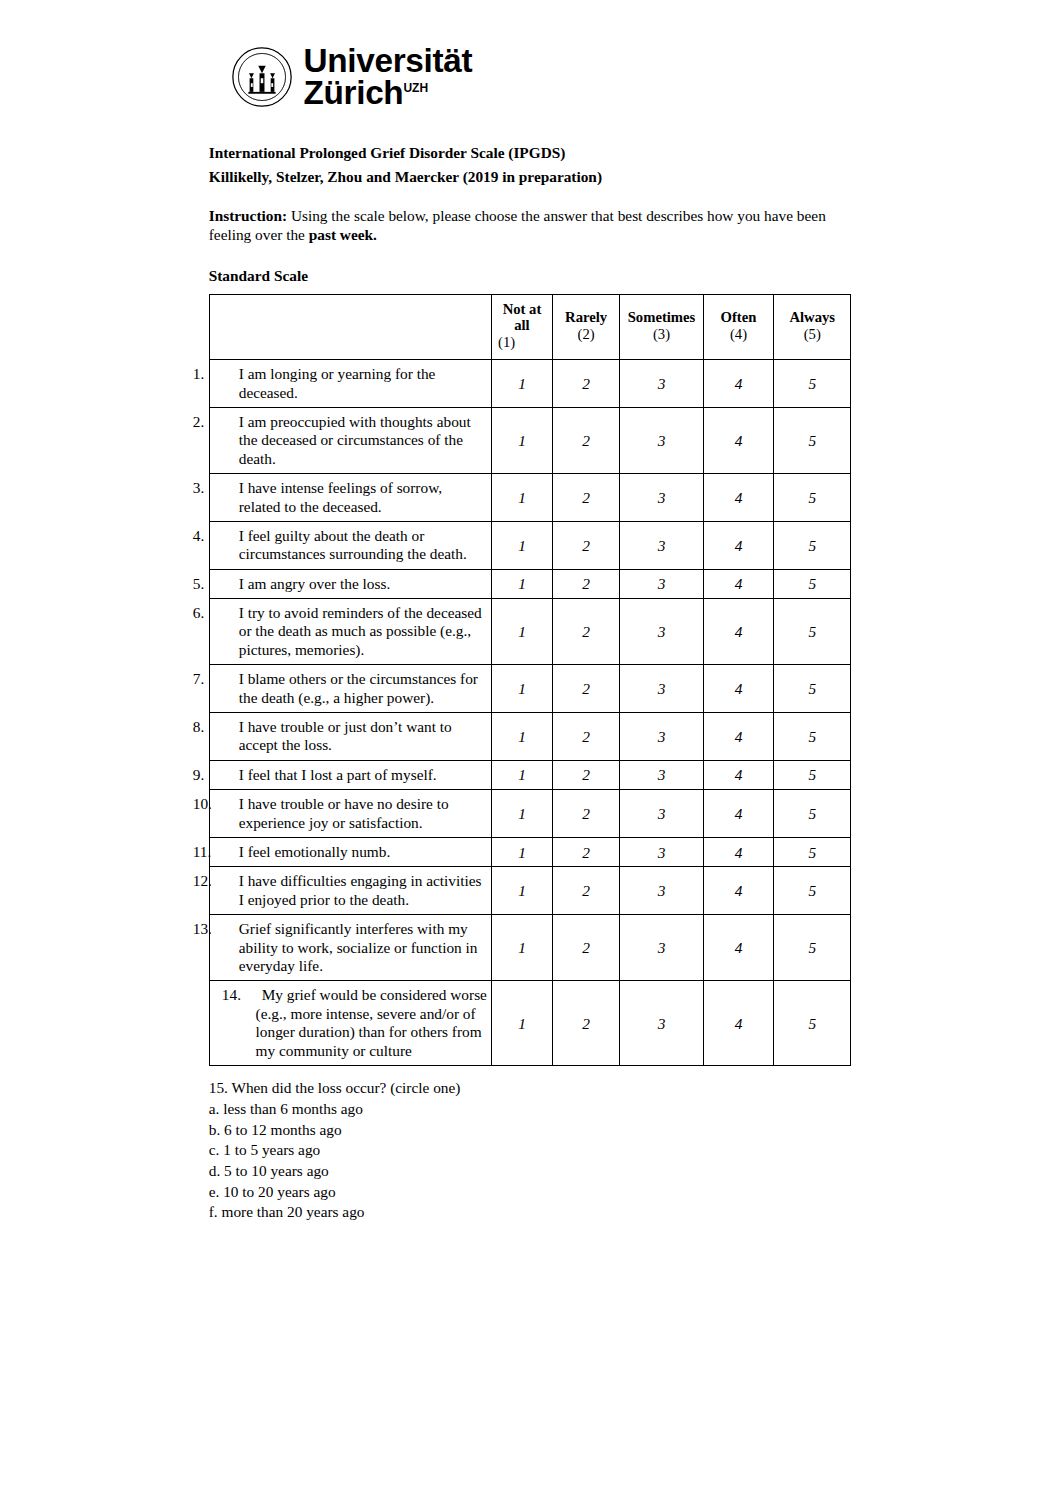Universität
ZürichUZH
International Prolonged Grief Disorder Scale (IPGDS)
Killikelly, Stelzer, Zhou and Maercker (2019 in preparation)
Instruction: Using the scale below, please choose the answer that best describes how you have been feeling over the past week.
Standard Scale
| | Not at all (1) | Rarely (2) | Sometimes (3) | Often (4) | Always (5) |
| --- | --- | --- | --- | --- | --- |
| 1. I am longing or yearning for the deceased. | 1 | 2 | 3 | 4 | 5 |
| 2. I am preoccupied with thoughts about the deceased or circumstances of the death. | 1 | 2 | 3 | 4 | 5 |
| 3. I have intense feelings of sorrow, related to the deceased. | 1 | 2 | 3 | 4 | 5 |
| 4. I feel guilty about the death or circumstances surrounding the death. | 1 | 2 | 3 | 4 | 5 |
| 5. I am angry over the loss. | 1 | 2 | 3 | 4 | 5 |
| 6. I try to avoid reminders of the deceased or the death as much as possible (e.g., pictures, memories). | 1 | 2 | 3 | 4 | 5 |
| 7. I blame others or the circumstances for the death (e.g., a higher power). | 1 | 2 | 3 | 4 | 5 |
| 8. I have trouble or just don’t want to accept the loss. | 1 | 2 | 3 | 4 | 5 |
| 9. I feel that I lost a part of myself. | 1 | 2 | 3 | 4 | 5 |
| 10. I have trouble or have no desire to experience joy or satisfaction. | 1 | 2 | 3 | 4 | 5 |
| 11. I feel emotionally numb. | 1 | 2 | 3 | 4 | 5 |
| 12. I have difficulties engaging in activities I enjoyed prior to the death. | 1 | 2 | 3 | 4 | 5 |
| 13. Grief significantly interferes with my ability to work, socialize or function in everyday life. | 1 | 2 | 3 | 4 | 5 |
| 14. My grief would be considered worse (e.g., more intense, severe and/or of longer duration) than for others from my community or culture | 1 | 2 | 3 | 4 | 5 |
15. When did the loss occur? (circle one)
a. less than 6 months ago
b. 6 to 12 months ago
c. 1 to 5 years ago
d. 5 to 10 years ago
e. 10 to 20 years ago
f. more than 20 years ago